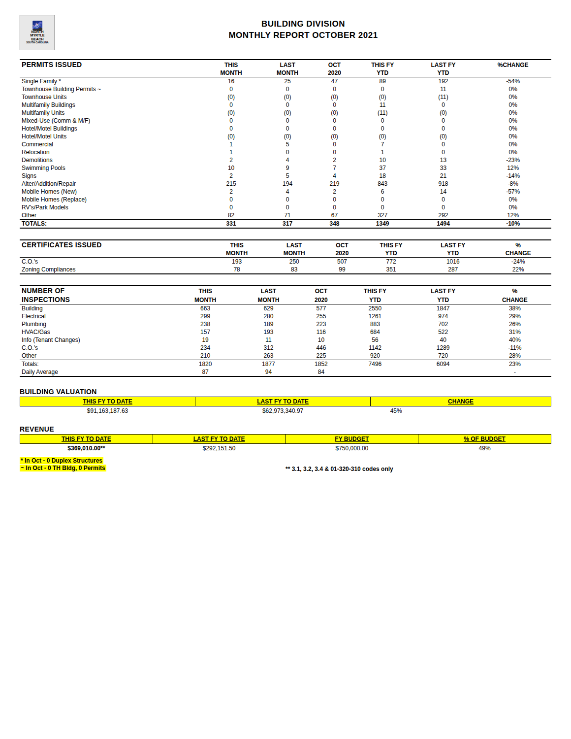🌌
NORTH
MYRTLE
BEACH
SOUTH CAROLINA
BUILDING DIVISION
MONTHLY REPORT OCTOBER 2021
| PERMITS ISSUED | THIS | LAST | OCT | THIS FY | LAST FY | %CHANGE |
| --- | --- | --- | --- | --- | --- | --- |
| | MONTH | MONTH | 2020 | YTD | YTD | |
| Single Family * | 16 | 25 | 47 | 89 | 192 | -54% |
| Townhouse Building Permits ~ | 0 | 0 | 0 | 0 | 11 | 0% |
| Townhouse Units | (0) | (0) | (0) | (0) | (11) | 0% |
| Multifamily Buildings | 0 | 0 | 0 | 11 | 0 | 0% |
| Multifamily Units | (0) | (0) | (0) | (11) | (0) | 0% |
| Mixed-Use (Comm & M/F) | 0 | 0 | 0 | 0 | 0 | 0% |
| Hotel/Motel Buildings | 0 | 0 | 0 | 0 | 0 | 0% |
| Hotel/Motel Units | (0) | (0) | (0) | (0) | (0) | 0% |
| Commercial | 1 | 5 | 0 | 7 | 0 | 0% |
| Relocation | 1 | 0 | 0 | 1 | 0 | 0% |
| Demolitions | 2 | 4 | 2 | 10 | 13 | -23% |
| Swimming Pools | 10 | 9 | 7 | 37 | 33 | 12% |
| Signs | 2 | 5 | 4 | 18 | 21 | -14% |
| Alter/Addition/Repair | 215 | 194 | 219 | 843 | 918 | -8% |
| Mobile Homes (New) | 2 | 4 | 2 | 6 | 14 | -57% |
| Mobile Homes (Replace) | 0 | 0 | 0 | 0 | 0 | 0% |
| RV's/Park Models | 0 | 0 | 0 | 0 | 0 | 0% |
| Other | 82 | 71 | 67 | 327 | 292 | 12% |
| TOTALS: | 331 | 317 | 348 | 1349 | 1494 | -10% |
| CERTIFICATES ISSUED | THIS | LAST | OCT | THIS FY | LAST FY | % |
| --- | --- | --- | --- | --- | --- | --- |
| | MONTH | MONTH | 2020 | YTD | YTD | CHANGE |
| C.O.'s | 193 | 250 | 507 | 772 | 1016 | -24% |
| Zoning Compliances | 78 | 83 | 99 | 351 | 287 | 22% |
| NUMBER OF | THIS | LAST | OCT | THIS FY | LAST FY | % |
| --- | --- | --- | --- | --- | --- | --- |
| INSPECTIONS | MONTH | MONTH | 2020 | YTD | YTD | CHANGE |
| Building | 663 | 629 | 577 | 2550 | 1847 | 38% |
| Electrical | 299 | 280 | 255 | 1261 | 974 | 29% |
| Plumbing | 238 | 189 | 223 | 883 | 702 | 26% |
| HVAC/Gas | 157 | 193 | 116 | 684 | 522 | 31% |
| Info (Tenant Changes) | 19 | 11 | 10 | 56 | 40 | 40% |
| C.O.'s | 234 | 312 | 446 | 1142 | 1289 | -11% |
| Other | 210 | 263 | 225 | 920 | 720 | 28% |
| Totals: | 1820 | 1877 | 1852 | 7496 | 6094 | 23% |
| Daily Average | 87 | 94 | 84 | | | - |
BUILDING VALUATION
| THIS FY TO DATE | LAST FY TO DATE | CHANGE |
| --- | --- | --- |
| $91,163,187.63 | $62,973,340.97 | 45% |
REVENUE
| THIS FY TO DATE | LAST FY TO DATE | FY BUDGET | % OF BUDGET |
| --- | --- | --- | --- |
| $369,010.00** | $292,151.50 | $750,000.00 | 49% |
* In Oct - 0 Duplex Structures
~ In Oct - 0 TH Bldg, 0 Permits
** 3.1, 3.2, 3.4 & 01-320-310 codes only